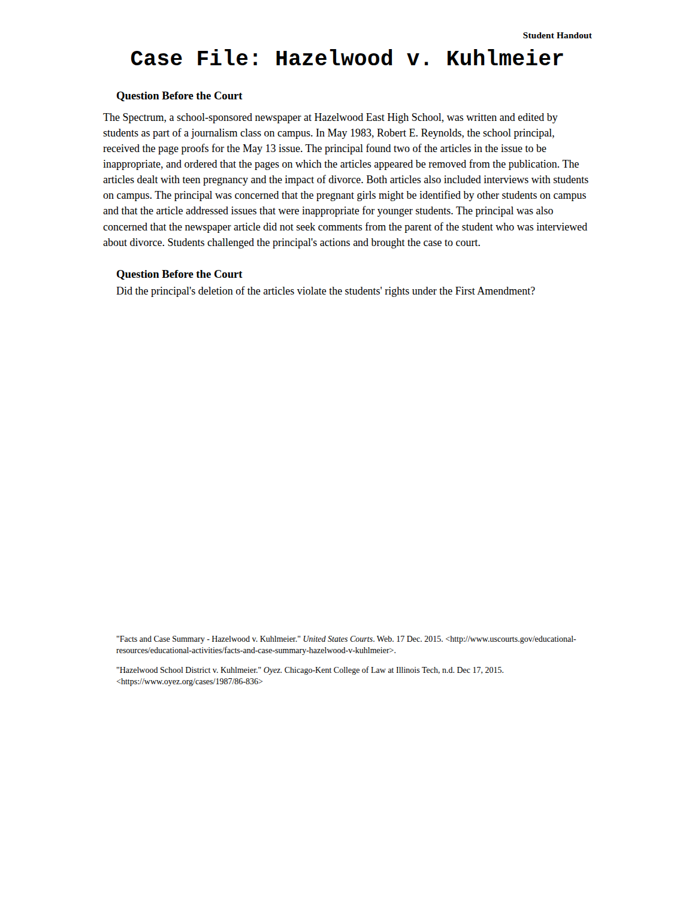Student Handout
Case File: Hazelwood v. Kuhlmeier
Question Before the Court
The Spectrum, a school-sponsored newspaper at Hazelwood East High School, was written and edited by students as part of a journalism class on campus. In May 1983, Robert E. Reynolds, the school principal, received the page proofs for the May 13 issue. The principal found two of the articles in the issue to be inappropriate, and ordered that the pages on which the articles appeared be removed from the publication. The articles dealt with teen pregnancy and the impact of divorce. Both articles also included interviews with students on campus. The principal was concerned that the pregnant girls might be identified by other students on campus and that the article addressed issues that were inappropriate for younger students. The principal was also concerned that the newspaper article did not seek comments from the parent of the student who was interviewed about divorce. Students challenged the principal's actions and brought the case to court.
Question Before the Court
Did the principal's deletion of the articles violate the students' rights under the First Amendment?
"Facts and Case Summary - Hazelwood v. Kuhlmeier." United States Courts. Web. 17 Dec. 2015. <http://www.uscourts.gov/educational-resources/educational-activities/facts-and-case-summary-hazelwood-v-kuhlmeier>.
"Hazelwood School District v. Kuhlmeier." Oyez. Chicago-Kent College of Law at Illinois Tech, n.d. Dec 17, 2015. <https://www.oyez.org/cases/1987/86-836>